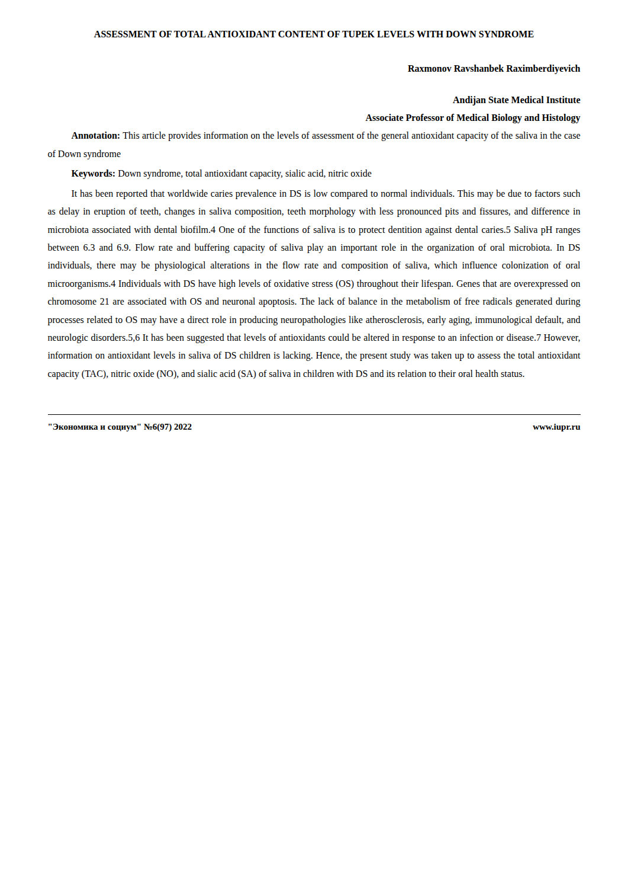Assessment of Total Antioxidant Content of Tupek Levels with Down Syndrome
Raxmonov Ravshanbek Raximberdiyevich
Andijan State Medical Institute
Associate Professor of Medical Biology and Histology
Annotation: This article provides information on the levels of assessment of the general antioxidant capacity of the saliva in the case of Down syndrome
Keywords: Down syndrome, total antioxidant capacity, sialic acid, nitric oxide
It has been reported that worldwide caries prevalence in DS is low compared to normal individuals. This may be due to factors such as delay in eruption of teeth, changes in saliva composition, teeth morphology with less pronounced pits and fissures, and difference in microbiota associated with dental biofilm.4 One of the functions of saliva is to protect dentition against dental caries.5 Saliva pH ranges between 6.3 and 6.9. Flow rate and buffering capacity of saliva play an important role in the organization of oral microbiota. In DS individuals, there may be physiological alterations in the flow rate and composition of saliva, which influence colonization of oral microorganisms.4 Individuals with DS have high levels of oxidative stress (OS) throughout their lifespan. Genes that are overexpressed on chromosome 21 are associated with OS and neuronal apoptosis. The lack of balance in the metabolism of free radicals generated during processes related to OS may have a direct role in producing neuropathologies like atherosclerosis, early aging, immunological default, and neurologic disorders.5,6 It has been suggested that levels of antioxidants could be altered in response to an infection or disease.7 However, information on antioxidant levels in saliva of DS children is lacking. Hence, the present study was taken up to assess the total antioxidant capacity (TAC), nitric oxide (NO), and sialic acid (SA) of saliva in children with DS and its relation to their oral health status.
"Экономика и социум" №6(97) 2022 www.iupr.ru